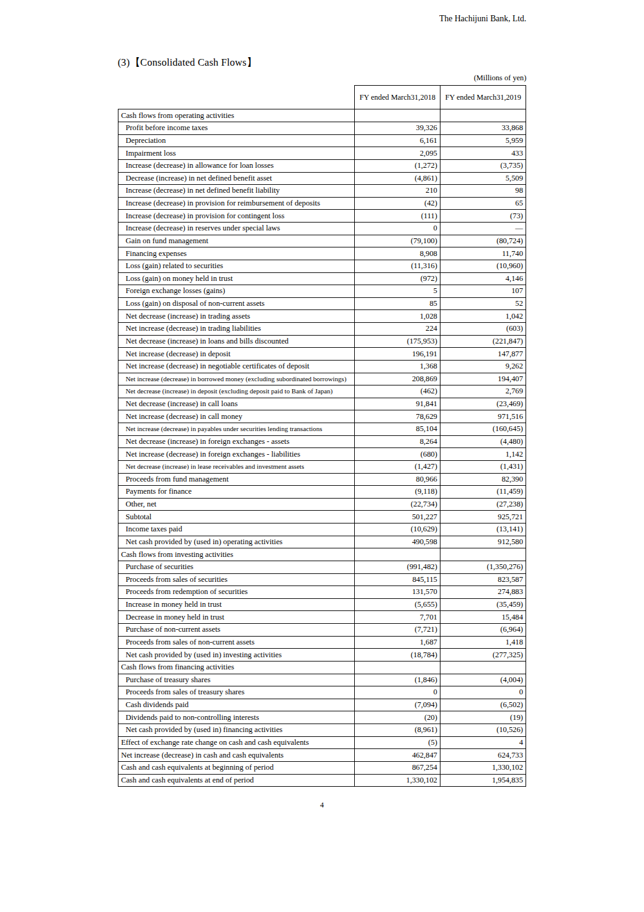The Hachijuni Bank, Ltd.
(3)【Consolidated Cash Flows】
(Millions of yen)
| | FY ended March31,2018 | FY ended March31,2019 |
| --- | --- | --- |
| Cash flows from operating activities | | |
| Profit before income taxes | 39,326 | 33,868 |
| Depreciation | 6,161 | 5,959 |
| Impairment loss | 2,095 | 433 |
| Increase (decrease) in allowance for loan losses | (1,272) | (3,735) |
| Decrease (increase) in net defined benefit asset | (4,861) | 5,509 |
| Increase (decrease) in net defined benefit liability | 210 | 98 |
| Increase (decrease) in provision for reimbursement of deposits | (42) | 65 |
| Increase (decrease) in provision for contingent loss | (111) | (73) |
| Increase (decrease) in reserves under special laws | 0 | — |
| Gain on fund management | (79,100) | (80,724) |
| Financing expenses | 8,908 | 11,740 |
| Loss (gain) related to securities | (11,316) | (10,960) |
| Loss (gain) on money held in trust | (972) | 4,146 |
| Foreign exchange losses (gains) | 5 | 107 |
| Loss (gain) on disposal of non-current assets | 85 | 52 |
| Net decrease (increase) in trading assets | 1,028 | 1,042 |
| Net increase (decrease) in trading liabilities | 224 | (603) |
| Net decrease (increase) in loans and bills discounted | (175,953) | (221,847) |
| Net increase (decrease) in deposit | 196,191 | 147,877 |
| Net increase (decrease) in negotiable certificates of deposit | 1,368 | 9,262 |
| Net increase (decrease) in borrowed money (excluding subordinated borrowings) | 208,869 | 194,407 |
| Net decrease (increase) in deposit (excluding deposit paid to Bank of Japan) | (462) | 2,769 |
| Net decrease (increase) in call loans | 91,841 | (23,469) |
| Net increase (decrease) in call money | 78,629 | 971,516 |
| Net increase (decrease) in payables under securities lending transactions | 85,104 | (160,645) |
| Net decrease (increase) in foreign exchanges - assets | 8,264 | (4,480) |
| Net increase (decrease) in foreign exchanges - liabilities | (680) | 1,142 |
| Net decrease (increase) in lease receivables and investment assets | (1,427) | (1,431) |
| Proceeds from fund management | 80,966 | 82,390 |
| Payments for finance | (9,118) | (11,459) |
| Other, net | (22,734) | (27,238) |
| Subtotal | 501,227 | 925,721 |
| Income taxes paid | (10,629) | (13,141) |
| Net cash provided by (used in) operating activities | 490,598 | 912,580 |
| Cash flows from investing activities | | |
| Purchase of securities | (991,482) | (1,350,276) |
| Proceeds from sales of securities | 845,115 | 823,587 |
| Proceeds from redemption of securities | 131,570 | 274,883 |
| Increase in money held in trust | (5,655) | (35,459) |
| Decrease in money held in trust | 7,701 | 15,484 |
| Purchase of non-current assets | (7,721) | (6,964) |
| Proceeds from sales of non-current assets | 1,687 | 1,418 |
| Net cash provided by (used in) investing activities | (18,784) | (277,325) |
| Cash flows from financing activities | | |
| Purchase of treasury shares | (1,846) | (4,004) |
| Proceeds from sales of treasury shares | 0 | 0 |
| Cash dividends paid | (7,094) | (6,502) |
| Dividends paid to non-controlling interests | (20) | (19) |
| Net cash provided by (used in) financing activities | (8,961) | (10,526) |
| Effect of exchange rate change on cash and cash equivalents | (5) | 4 |
| Net increase (decrease) in cash and cash equivalents | 462,847 | 624,733 |
| Cash and cash equivalents at beginning of period | 867,254 | 1,330,102 |
| Cash and cash equivalents at end of period | 1,330,102 | 1,954,835 |
4